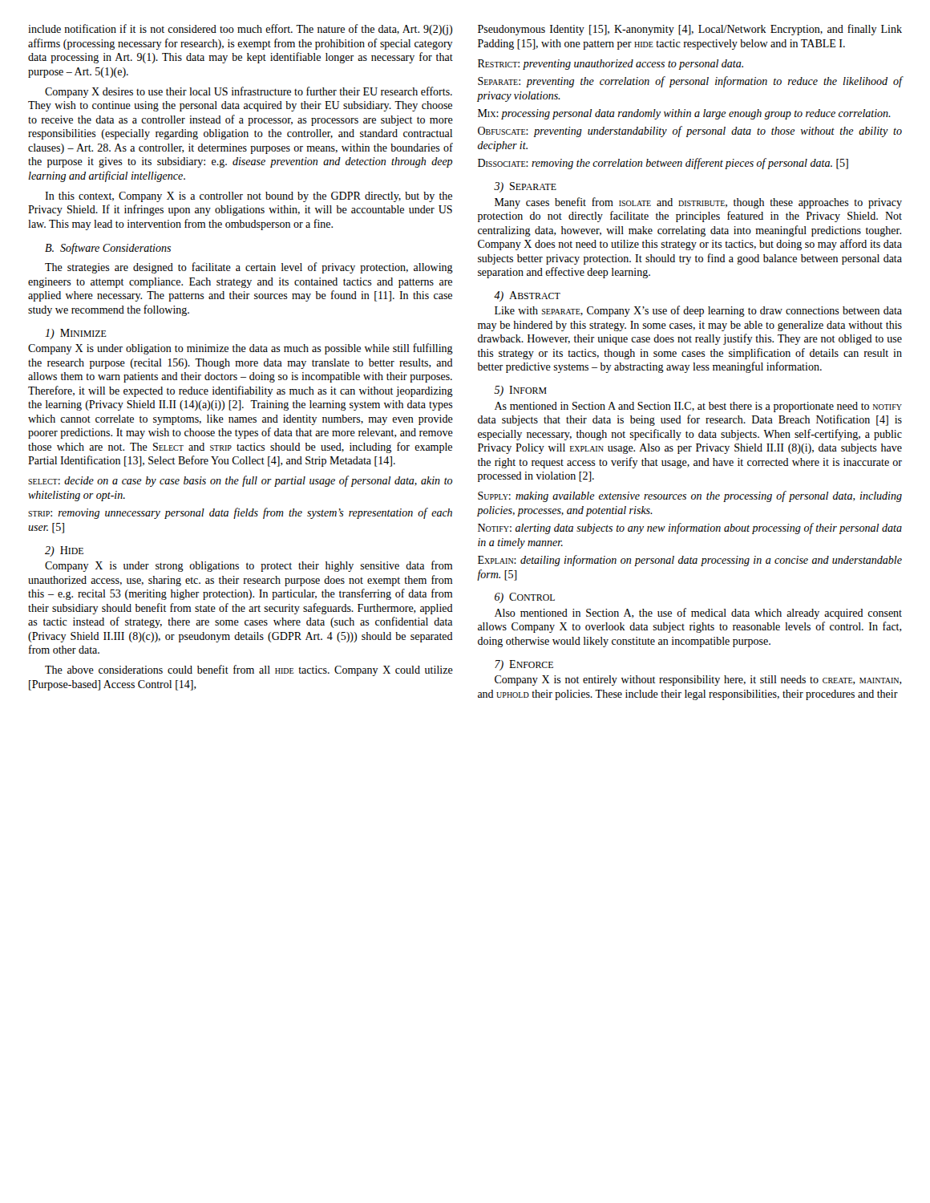include notification if it is not considered too much effort. The nature of the data, Art. 9(2)(j) affirms (processing necessary for research), is exempt from the prohibition of special category data processing in Art. 9(1). This data may be kept identifiable longer as necessary for that purpose – Art. 5(1)(e).
Company X desires to use their local US infrastructure to further their EU research efforts. They wish to continue using the personal data acquired by their EU subsidiary. They choose to receive the data as a controller instead of a processor, as processors are subject to more responsibilities (especially regarding obligation to the controller, and standard contractual clauses) – Art. 28. As a controller, it determines purposes or means, within the boundaries of the purpose it gives to its subsidiary: e.g. disease prevention and detection through deep learning and artificial intelligence.
In this context, Company X is a controller not bound by the GDPR directly, but by the Privacy Shield. If it infringes upon any obligations within, it will be accountable under US law. This may lead to intervention from the ombudsperson or a fine.
B. Software Considerations
The strategies are designed to facilitate a certain level of privacy protection, allowing engineers to attempt compliance. Each strategy and its contained tactics and patterns are applied where necessary. The patterns and their sources may be found in [11]. In this case study we recommend the following.
1) MINIMIZE
Company X is under obligation to minimize the data as much as possible while still fulfilling the research purpose (recital 156). Though more data may translate to better results, and allows them to warn patients and their doctors – doing so is incompatible with their purposes. Therefore, it will be expected to reduce identifiability as much as it can without jeopardizing the learning (Privacy Shield II.II (14)(a)(i)) [2]. Training the learning system with data types which cannot correlate to symptoms, like names and identity numbers, may even provide poorer predictions. It may wish to choose the types of data that are more relevant, and remove those which are not. The Select and strip tactics should be used, including for example Partial Identification [13], Select Before You Collect [4], and Strip Metadata [14].
select: decide on a case by case basis on the full or partial usage of personal data, akin to whitelisting or opt-in.
strip: removing unnecessary personal data fields from the system’s representation of each user. [5]
2) HIDE
Company X is under strong obligations to protect their highly sensitive data from unauthorized access, use, sharing etc. as their research purpose does not exempt them from this – e.g. recital 53 (meriting higher protection). In particular, the transferring of data from their subsidiary should benefit from state of the art security safeguards. Furthermore, applied as tactic instead of strategy, there are some cases where data (such as confidential data (Privacy Shield II.III (8)(c)), or pseudonym details (GDPR Art. 4 (5))) should be separated from other data.
The above considerations could benefit from all hide tactics. Company X could utilize [Purpose-based] Access Control [14],
Pseudonymous Identity [15], K-anonymity [4], Local/Network Encryption, and finally Link Padding [15], with one pattern per hide tactic respectively below and in TABLE I.
Restrict: preventing unauthorized access to personal data.
Separate: preventing the correlation of personal information to reduce the likelihood of privacy violations.
Mix: processing personal data randomly within a large enough group to reduce correlation.
Obfuscate: preventing understandability of personal data to those without the ability to decipher it.
Dissociate: removing the correlation between different pieces of personal data. [5]
3) SEPARATE
Many cases benefit from isolate and distribute, though these approaches to privacy protection do not directly facilitate the principles featured in the Privacy Shield. Not centralizing data, however, will make correlating data into meaningful predictions tougher. Company X does not need to utilize this strategy or its tactics, but doing so may afford its data subjects better privacy protection. It should try to find a good balance between personal data separation and effective deep learning.
4) ABSTRACT
Like with separate, Company X’s use of deep learning to draw connections between data may be hindered by this strategy. In some cases, it may be able to generalize data without this drawback. However, their unique case does not really justify this. They are not obliged to use this strategy or its tactics, though in some cases the simplification of details can result in better predictive systems – by abstracting away less meaningful information.
5) INFORM
As mentioned in Section A and Section II.C, at best there is a proportionate need to notify data subjects that their data is being used for research. Data Breach Notification [4] is especially necessary, though not specifically to data subjects. When self-certifying, a public Privacy Policy will explain usage. Also as per Privacy Shield II.II (8)(i), data subjects have the right to request access to verify that usage, and have it corrected where it is inaccurate or processed in violation [2].
Supply: making available extensive resources on the processing of personal data, including policies, processes, and potential risks.
Notify: alerting data subjects to any new information about processing of their personal data in a timely manner.
Explain: detailing information on personal data processing in a concise and understandable form. [5]
6) CONTROL
Also mentioned in Section A, the use of medical data which already acquired consent allows Company X to overlook data subject rights to reasonable levels of control. In fact, doing otherwise would likely constitute an incompatible purpose.
7) ENFORCE
Company X is not entirely without responsibility here, it still needs to create, maintain, and uphold their policies. These include their legal responsibilities, their procedures and their